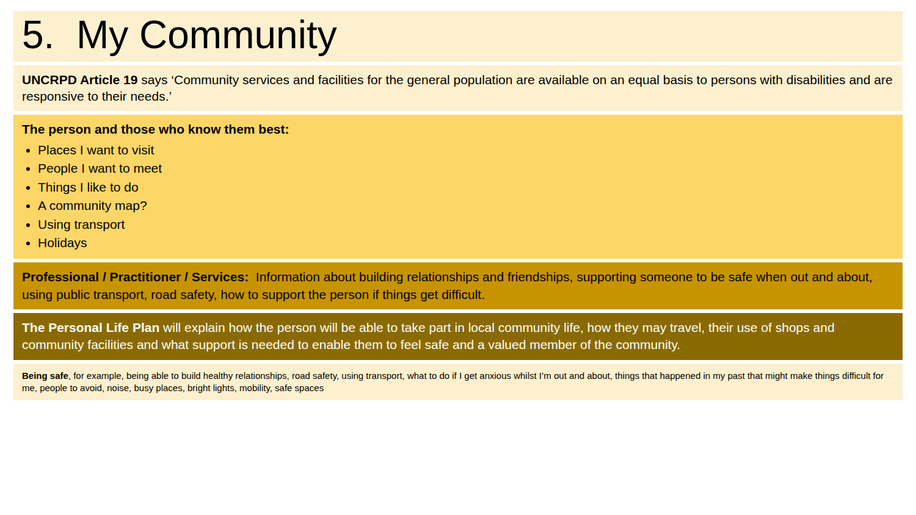5. My Community
UNCRPD Article 19 says ‘Community services and facilities for the general population are available on an equal basis to persons with disabilities and are responsive to their needs.’
The person and those who know them best:
Places I want to visit
People I want to meet
Things I like to do
A community map?
Using transport
Holidays
Professional / Practitioner / Services: Information about building relationships and friendships, supporting someone to be safe when out and about, using public transport, road safety, how to support the person if things get difficult.
The Personal Life Plan will explain how the person will be able to take part in local community life, how they may travel, their use of shops and community facilities and what support is needed to enable them to feel safe and a valued member of the community.
Being safe, for example, being able to build healthy relationships, road safety, using transport, what to do if I get anxious whilst I’m out and about, things that happened in my past that might make things difficult for me, people to avoid, noise, busy places, bright lights, mobility, safe spaces